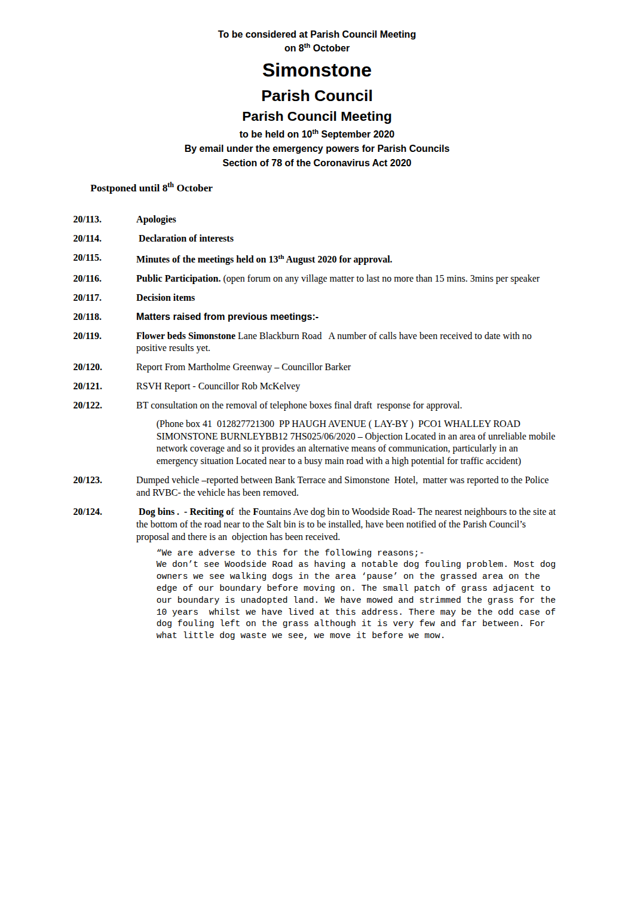To be considered at Parish Council Meeting
on 8th October
Simonstone
Parish Council
Parish Council Meeting
to be held on 10th September 2020
By email under the emergency powers for Parish Councils
Section of 78 of the Coronavirus Act 2020
Postponed until 8th October
| 20/113. | Apologies |
| 20/114. | Declaration of interests |
| 20/115. | Minutes of the meetings held on 13 th August 2020 for approval. |
| 20/116. | Public Participation. (open forum on any village matter to last no more than 15 mins. 3mins per speaker |
| 20/117. | Decision items |
| 20/118. | Matters raised from previous meetings:- |
| 20/119. | Flower beds Simonstone Lane Blackburn Road A number of calls have been received to date with no positive results yet. |
| 20/120. | Report From Martholme Greenway – Councillor Barker |
| 20/121. | RSVH Report - Councillor Rob McKelvey |
| 20/122. | BT consultation on the removal of telephone boxes final draft response for approval. (Phone box 41 012827721300 PP HAUGH AVENUE ( LAY-BY ) PCO1 WHALLEY ROAD SIMONSTONE BURNLEYBB12 7HS025/06/2020 – Objection Located in an area of unreliable mobile network coverage and so it provides an alternative means of communication, particularly in an emergency situation Located near to a busy main road with a high potential for traffic accident) |
| 20/123. | Dumped vehicle –reported between Bank Terrace and Simonstone Hotel, matter was reported to the Police and RVBC- the vehicle has been removed. |
| 20/124. | Dog bins . - Reciting o f the F ountains Ave dog bin to Woodside Road- The nearest neighbours to the site at the bottom of the road near to the Salt bin is to be installed, have been notified of the Parish Council’s proposal and there is an objection has been received. “We are adverse to this for the following reasons;- We don’t see Woodside Road as having a notable dog fouling problem. Most dog owners we see walking dogs in the area ‘pause’ on the grassed area on the edge of our boundary before moving on. The small patch of grass adjacent to our boundary is unadopted land. We have mowed and strimmed the grass for the 10 years whilst we have lived at this address. There may be the odd case of dog fouling left on the grass although it is very few and far between. For what little dog waste we see, we move it before we mow. |